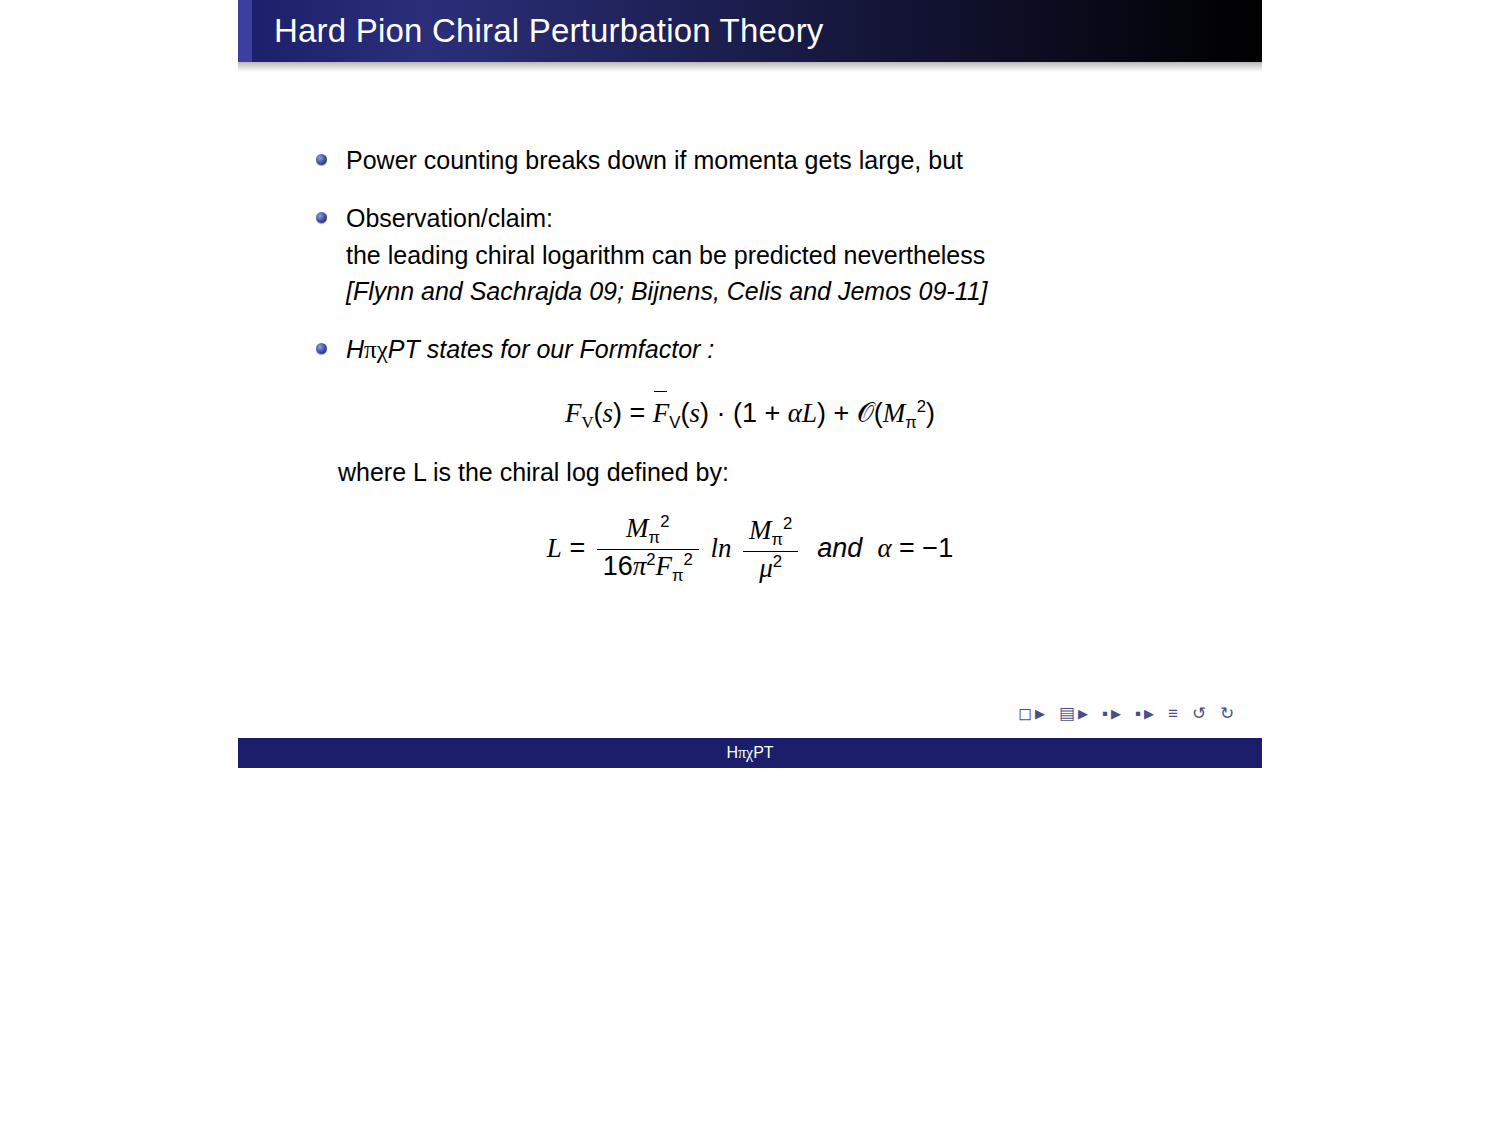Hard Pion Chiral Perturbation Theory
Power counting breaks down if momenta gets large, but
Observation/claim:
the leading chiral logarithm can be predicted nevertheless
[Flynn and Sachrajda 09; Bijnens, Celis and Jemos 09-11]
Hπχ PT states for our Formfactor :
FV(s) = FV(s) · (1 + αL) + 𝒪(Mπ2)
where L is the chiral log defined by:
L = Mπ2 16π2Fπ2 ln Mπ2 μ2 and α = −1
◻▶ ▤▶ ▪▶ ▪▶ ≡ ↺ ↻
Hπχ PT